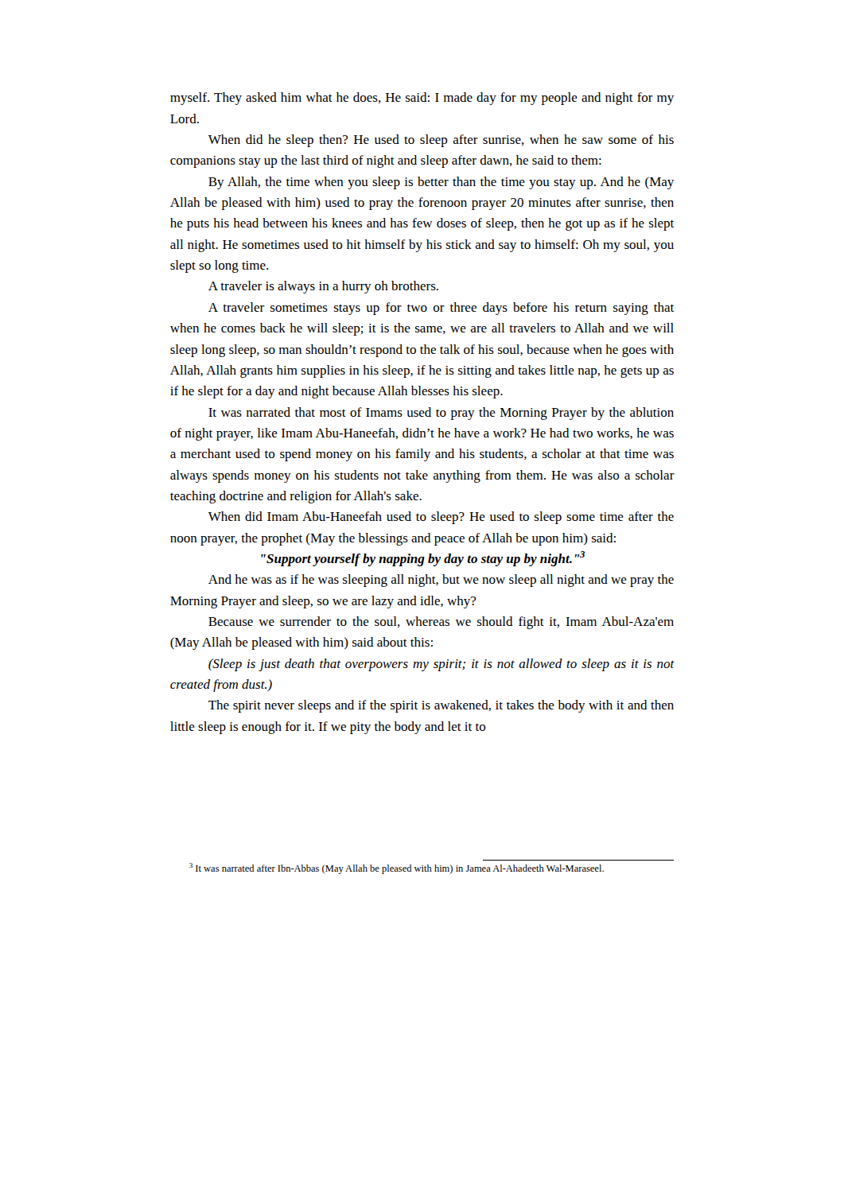myself. They asked him what he does, He said: I made day for my people and night for my Lord.
When did he sleep then? He used to sleep after sunrise, when he saw some of his companions stay up the last third of night and sleep after dawn, he said to them:
By Allah, the time when you sleep is better than the time you stay up. And he (May Allah be pleased with him) used to pray the forenoon prayer 20 minutes after sunrise, then he puts his head between his knees and has few doses of sleep, then he got up as if he slept all night. He sometimes used to hit himself by his stick and say to himself: Oh my soul, you slept so long time.
A traveler is always in a hurry oh brothers.
A traveler sometimes stays up for two or three days before his return saying that when he comes back he will sleep; it is the same, we are all travelers to Allah and we will sleep long sleep, so man shouldn’t respond to the talk of his soul, because when he goes with Allah, Allah grants him supplies in his sleep, if he is sitting and takes little nap, he gets up as if he slept for a day and night because Allah blesses his sleep.
It was narrated that most of Imams used to pray the Morning Prayer by the ablution of night prayer, like Imam Abu-Haneefah, didn’t he have a work? He had two works, he was a merchant used to spend money on his family and his students, a scholar at that time was always spends money on his students not take anything from them. He was also a scholar teaching doctrine and religion for Allah's sake.
When did Imam Abu-Haneefah used to sleep? He used to sleep some time after the noon prayer, the prophet (May the blessings and peace of Allah be upon him) said:
"Support yourself by napping by day to stay up by night."3
And he was as if he was sleeping all night, but we now sleep all night and we pray the Morning Prayer and sleep, so we are lazy and idle, why?
Because we surrender to the soul, whereas we should fight it, Imam Abul-Aza'em (May Allah be pleased with him) said about this:
(Sleep is just death that overpowers my spirit; it is not allowed to sleep as it is not created from dust.)
The spirit never sleeps and if the spirit is awakened, it takes the body with it and then little sleep is enough for it. If we pity the body and let it to
3 It was narrated after Ibn-Abbas (May Allah be pleased with him) in Jamea Al-Ahadeeth Wal-Maraseel.